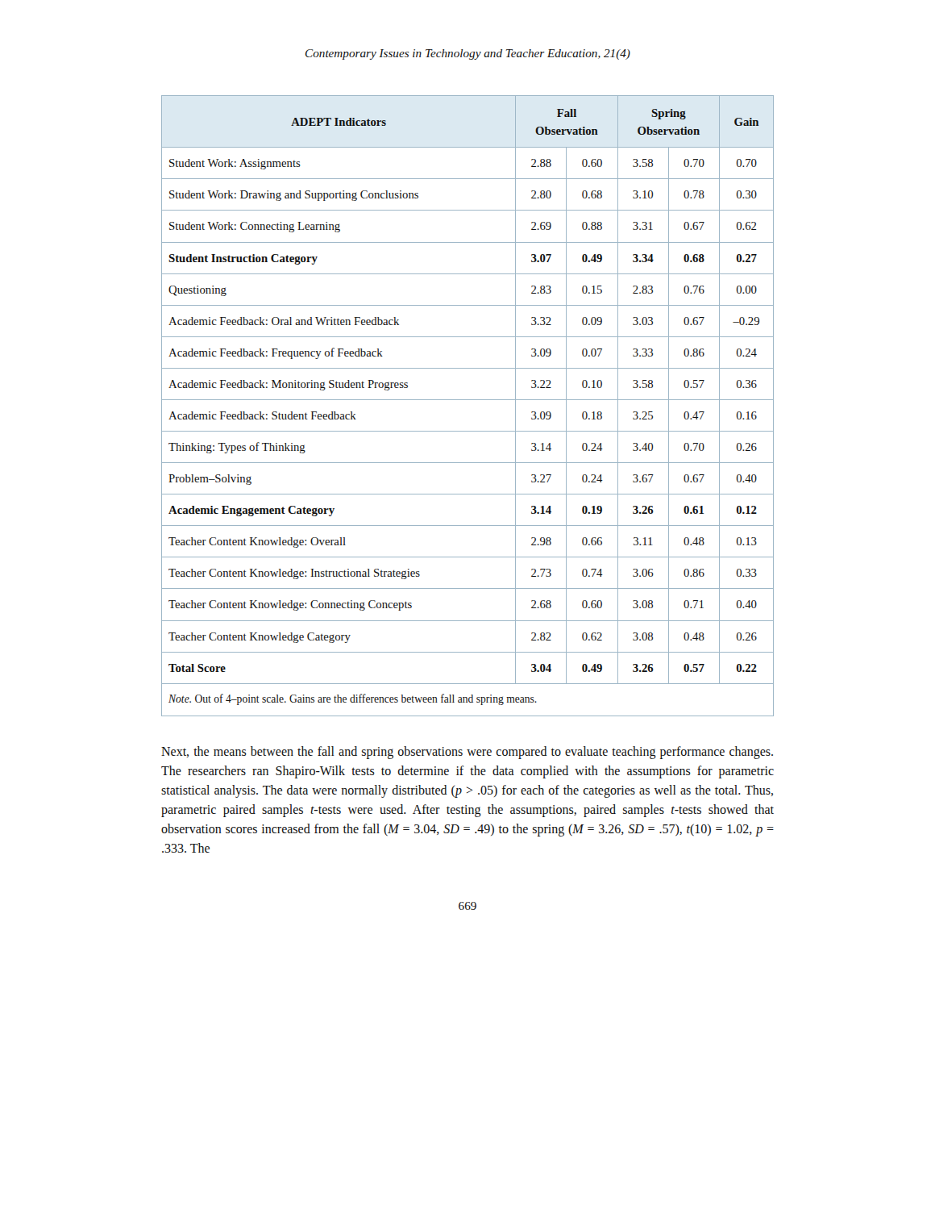Contemporary Issues in Technology and Teacher Education, 21(4)
Note. Out of 4–point scale. Gains are the differences between fall and spring means.
| ADEPT Indicators | Fall Observation | Spring Observation | Gain |
| --- | --- | --- | --- |
| Student Work: Assignments | 2.88 | 0.60 | 3.58 | 0.70 | 0.70 |
| Student Work: Drawing and Supporting Conclusions | 2.80 | 0.68 | 3.10 | 0.78 | 0.30 |
| Student Work: Connecting Learning | 2.69 | 0.88 | 3.31 | 0.67 | 0.62 |
| Student Instruction Category | 3.07 | 0.49 | 3.34 | 0.68 | 0.27 |
| Questioning | 2.83 | 0.15 | 2.83 | 0.76 | 0.00 |
| Academic Feedback: Oral and Written Feedback | 3.32 | 0.09 | 3.03 | 0.67 | –0.29 |
| Academic Feedback: Frequency of Feedback | 3.09 | 0.07 | 3.33 | 0.86 | 0.24 |
| Academic Feedback: Monitoring Student Progress | 3.22 | 0.10 | 3.58 | 0.57 | 0.36 |
| Academic Feedback: Student Feedback | 3.09 | 0.18 | 3.25 | 0.47 | 0.16 |
| Thinking: Types of Thinking | 3.14 | 0.24 | 3.40 | 0.70 | 0.26 |
| Problem–Solving | 3.27 | 0.24 | 3.67 | 0.67 | 0.40 |
| Academic Engagement Category | 3.14 | 0.19 | 3.26 | 0.61 | 0.12 |
| Teacher Content Knowledge: Overall | 2.98 | 0.66 | 3.11 | 0.48 | 0.13 |
| Teacher Content Knowledge: Instructional Strategies | 2.73 | 0.74 | 3.06 | 0.86 | 0.33 |
| Teacher Content Knowledge: Connecting Concepts | 2.68 | 0.60 | 3.08 | 0.71 | 0.40 |
| Teacher Content Knowledge Category | 2.82 | 0.62 | 3.08 | 0.48 | 0.26 |
| Total Score | 3.04 | 0.49 | 3.26 | 0.57 | 0.22 |
Next, the means between the fall and spring observations were compared to evaluate teaching performance changes. The researchers ran Shapiro-Wilk tests to determine if the data complied with the assumptions for parametric statistical analysis. The data were normally distributed (p > .05) for each of the categories as well as the total. Thus, parametric paired samples t-tests were used. After testing the assumptions, paired samples t-tests showed that observation scores increased from the fall (M = 3.04, SD = .49) to the spring (M = 3.26, SD = .57), t(10) = 1.02, p = .333. The
669